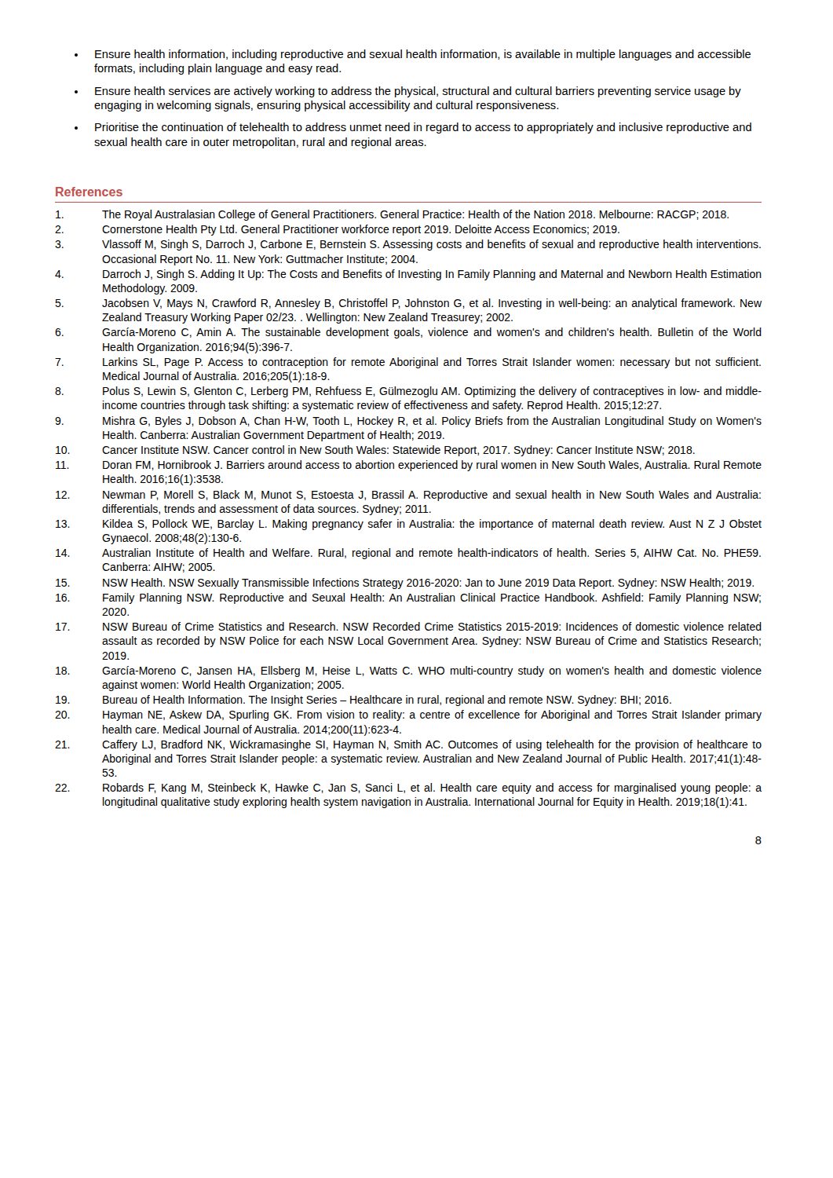Ensure health information, including reproductive and sexual health information, is available in multiple languages and accessible formats, including plain language and easy read.
Ensure health services are actively working to address the physical, structural and cultural barriers preventing service usage by engaging in welcoming signals, ensuring physical accessibility and cultural responsiveness.
Prioritise the continuation of telehealth to address unmet need in regard to access to appropriately and inclusive reproductive and sexual health care in outer metropolitan, rural and regional areas.
References
The Royal Australasian College of General Practitioners. General Practice: Health of the Nation 2018. Melbourne: RACGP; 2018.
Cornerstone Health Pty Ltd. General Practitioner workforce report 2019. Deloitte Access Economics; 2019.
Vlassoff M, Singh S, Darroch J, Carbone E, Bernstein S. Assessing costs and benefits of sexual and reproductive health interventions. Occasional Report No. 11. New York: Guttmacher Institute; 2004.
Darroch J, Singh S. Adding It Up: The Costs and Benefits of Investing In Family Planning and Maternal and Newborn Health Estimation Methodology. 2009.
Jacobsen V, Mays N, Crawford R, Annesley B, Christoffel P, Johnston G, et al. Investing in well-being: an analytical framework. New Zealand Treasury Working Paper 02/23. . Wellington: New Zealand Treasurey; 2002.
García-Moreno C, Amin A. The sustainable development goals, violence and women's and children's health. Bulletin of the World Health Organization. 2016;94(5):396-7.
Larkins SL, Page P. Access to contraception for remote Aboriginal and Torres Strait Islander women: necessary but not sufficient. Medical Journal of Australia. 2016;205(1):18-9.
Polus S, Lewin S, Glenton C, Lerberg PM, Rehfuess E, Gülmezoglu AM. Optimizing the delivery of contraceptives in low- and middle-income countries through task shifting: a systematic review of effectiveness and safety. Reprod Health. 2015;12:27.
Mishra G, Byles J, Dobson A, Chan H-W, Tooth L, Hockey R, et al. Policy Briefs from the Australian Longitudinal Study on Women's Health. Canberra: Australian Government Department of Health; 2019.
Cancer Institute NSW. Cancer control in New South Wales: Statewide Report, 2017. Sydney: Cancer Institute NSW; 2018.
Doran FM, Hornibrook J. Barriers around access to abortion experienced by rural women in New South Wales, Australia. Rural Remote Health. 2016;16(1):3538.
Newman P, Morell S, Black M, Munot S, Estoesta J, Brassil A. Reproductive and sexual health in New South Wales and Australia: differentials, trends and assessment of data sources. Sydney; 2011.
Kildea S, Pollock WE, Barclay L. Making pregnancy safer in Australia: the importance of maternal death review. Aust N Z J Obstet Gynaecol. 2008;48(2):130-6.
Australian Institute of Health and Welfare. Rural, regional and remote health-indicators of health. Series 5, AIHW Cat. No. PHE59. Canberra: AIHW; 2005.
NSW Health. NSW Sexually Transmissible Infections Strategy 2016-2020: Jan to June 2019 Data Report. Sydney: NSW Health; 2019.
Family Planning NSW. Reproductive and Seuxal Health: An Australian Clinical Practice Handbook. Ashfield: Family Planning NSW; 2020.
NSW Bureau of Crime Statistics and Research. NSW Recorded Crime Statistics 2015-2019: Incidences of domestic violence related assault as recorded by NSW Police for each NSW Local Government Area. Sydney: NSW Bureau of Crime and Statistics Research; 2019.
García-Moreno C, Jansen HA, Ellsberg M, Heise L, Watts C. WHO multi-country study on women's health and domestic violence against women: World Health Organization; 2005.
Bureau of Health Information. The Insight Series – Healthcare in rural, regional and remote NSW. Sydney: BHI; 2016.
Hayman NE, Askew DA, Spurling GK. From vision to reality: a centre of excellence for Aboriginal and Torres Strait Islander primary health care. Medical Journal of Australia. 2014;200(11):623-4.
Caffery LJ, Bradford NK, Wickramasinghe SI, Hayman N, Smith AC. Outcomes of using telehealth for the provision of healthcare to Aboriginal and Torres Strait Islander people: a systematic review. Australian and New Zealand Journal of Public Health. 2017;41(1):48-53.
Robards F, Kang M, Steinbeck K, Hawke C, Jan S, Sanci L, et al. Health care equity and access for marginalised young people: a longitudinal qualitative study exploring health system navigation in Australia. International Journal for Equity in Health. 2019;18(1):41.
8